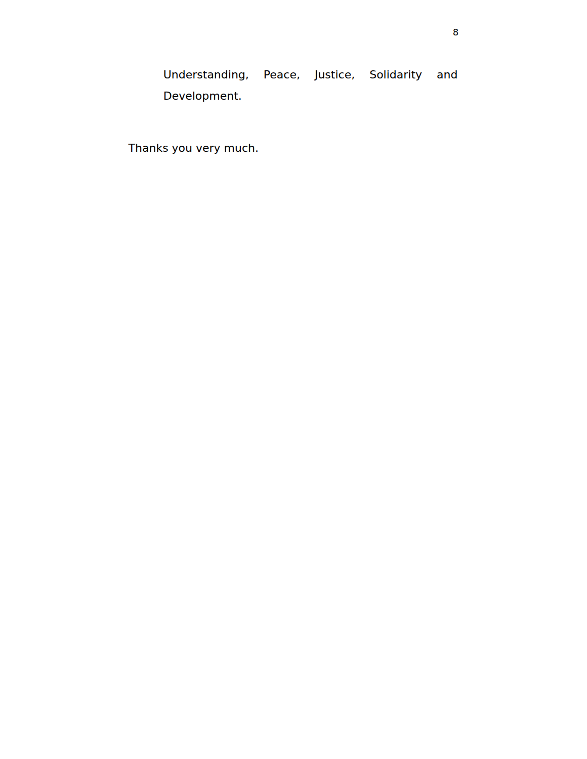8
Understanding, Peace, Justice, Solidarity and Development.
Thanks you very much.